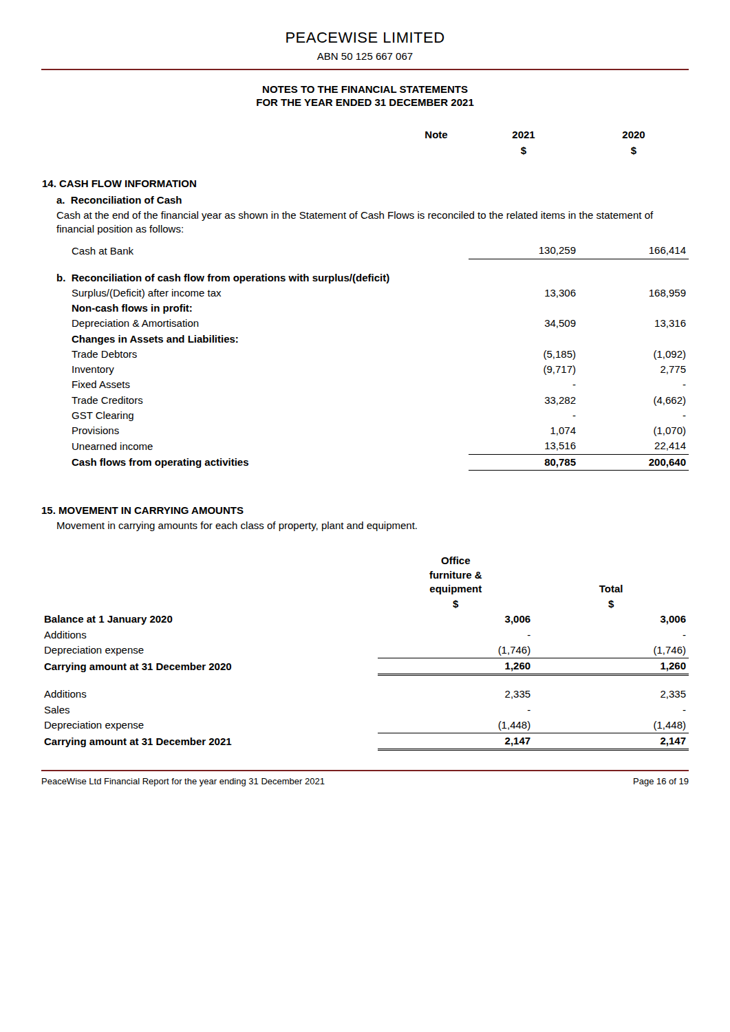PEACEWISE LIMITED
ABN 50 125 667 067
NOTES TO THE FINANCIAL STATEMENTS
FOR THE YEAR ENDED 31 DECEMBER 2021
| | Note | 2021 | 2020 |
| | | $ | $ |
| 14. CASH FLOW INFORMATION |
| a. Reconciliation of Cash |
| Cash at the end of the financial year as shown in the Statement of Cash Flows is reconciled to the related items in the statement of financial position as follows: |
| Cash at Bank | | 130,259 | 166,414 |
| b. Reconciliation of cash flow from operations with surplus/(deficit) |
| Surplus/(Deficit) after income tax | | 13,306 | 168,959 |
| Non-cash flows in profit: | | | |
| Depreciation & Amortisation | | 34,509 | 13,316 |
| Changes in Assets and Liabilities: | | | |
| Trade Debtors | | (5,185) | (1,092) |
| Inventory | | (9,717) | 2,775 |
| Fixed Assets | | - | - |
| Trade Creditors | | 33,282 | (4,662) |
| GST Clearing | | - | - |
| Provisions | | 1,074 | (1,070) |
| Unearned income | | 13,516 | 22,414 |
| Cash flows from operating activities | | 80,785 | 200,640 |
15. MOVEMENT IN CARRYING AMOUNTS
Movement in carrying amounts for each class of property, plant and equipment.
| | Office furniture & equipment | Total |
| | $ | $ |
| Balance at 1 January 2020 | 3,006 | 3,006 |
| Additions | - | - |
| Depreciation expense | (1,746) | (1,746) |
| Carrying amount at 31 December 2020 | 1,260 | 1,260 |
| Additions | 2,335 | 2,335 |
| Sales | - | - |
| Depreciation expense | (1,448) | (1,448) |
| Carrying amount at 31 December 2021 | 2,147 | 2,147 |
PeaceWise Ltd Financial Report for the year ending 31 December 2021
Page 16 of 19